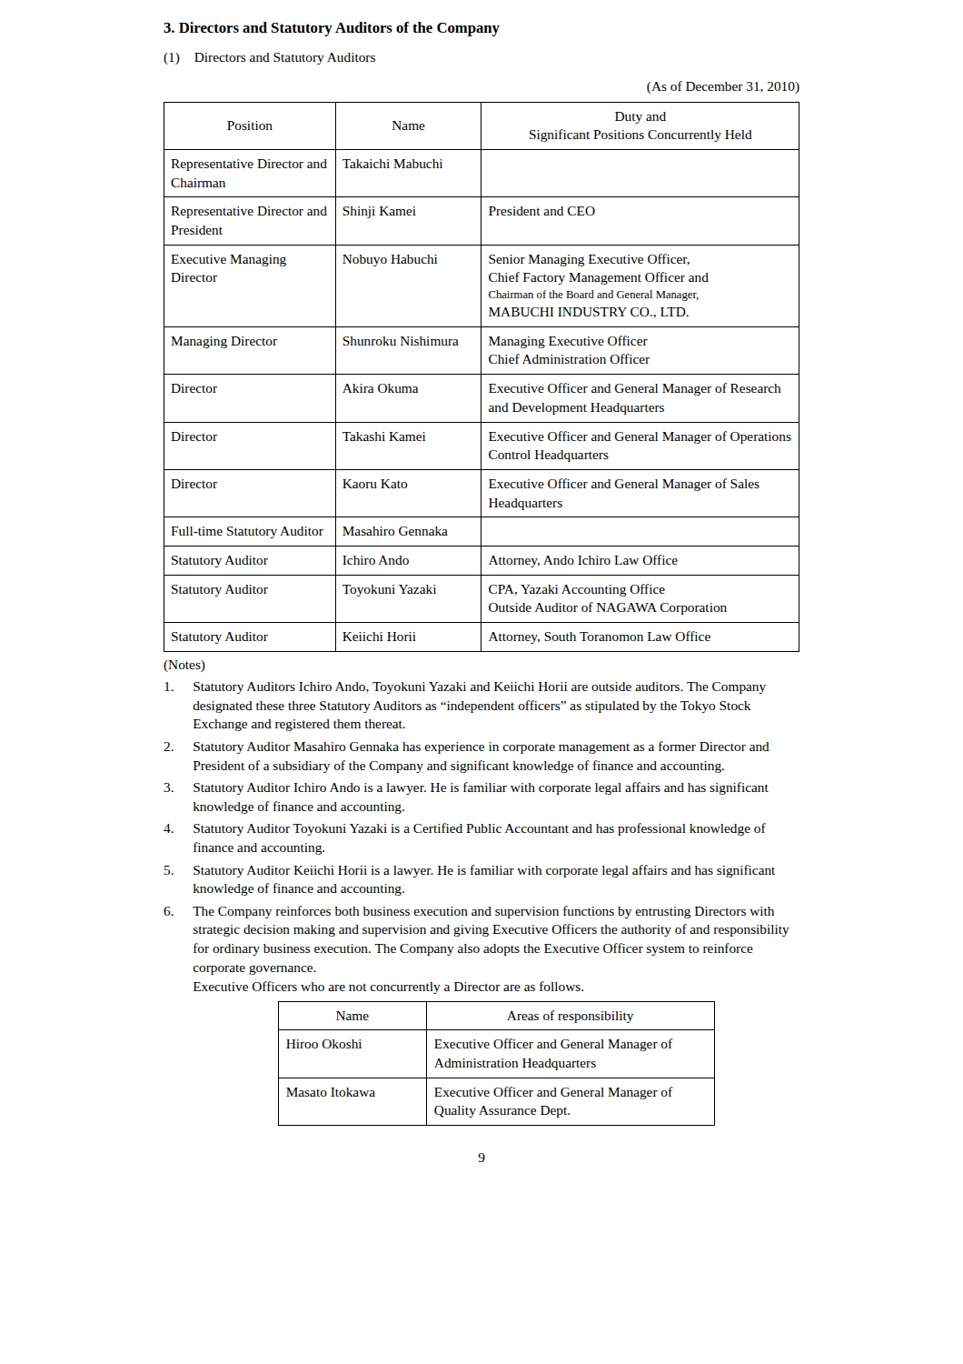3. Directors and Statutory Auditors of the Company
(1) Directors and Statutory Auditors
(As of December 31, 2010)
| Position | Name | Duty and Significant Positions Concurrently Held |
| --- | --- | --- |
| Representative Director and Chairman | Takaichi Mabuchi | |
| Representative Director and President | Shinji Kamei | President and CEO |
| Executive Managing Director | Nobuyo Habuchi | Senior Managing Executive Officer, Chief Factory Management Officer and Chairman of the Board and General Manager, MABUCHI INDUSTRY CO., LTD. |
| Managing Director | Shunroku Nishimura | Managing Executive Officer Chief Administration Officer |
| Director | Akira Okuma | Executive Officer and General Manager of Research and Development Headquarters |
| Director | Takashi Kamei | Executive Officer and General Manager of Operations Control Headquarters |
| Director | Kaoru Kato | Executive Officer and General Manager of Sales Headquarters |
| Full-time Statutory Auditor | Masahiro Gennaka | |
| Statutory Auditor | Ichiro Ando | Attorney, Ando Ichiro Law Office |
| Statutory Auditor | Toyokuni Yazaki | CPA, Yazaki Accounting Office Outside Auditor of NAGAWA Corporation |
| Statutory Auditor | Keiichi Horii | Attorney, South Toranomon Law Office |
(Notes)
Statutory Auditors Ichiro Ando, Toyokuni Yazaki and Keiichi Horii are outside auditors. The Company designated these three Statutory Auditors as “independent officers” as stipulated by the Tokyo Stock Exchange and registered them thereat.
Statutory Auditor Masahiro Gennaka has experience in corporate management as a former Director and President of a subsidiary of the Company and significant knowledge of finance and accounting.
Statutory Auditor Ichiro Ando is a lawyer. He is familiar with corporate legal affairs and has significant knowledge of finance and accounting.
Statutory Auditor Toyokuni Yazaki is a Certified Public Accountant and has professional knowledge of finance and accounting.
Statutory Auditor Keiichi Horii is a lawyer. He is familiar with corporate legal affairs and has significant knowledge of finance and accounting.
The Company reinforces both business execution and supervision functions by entrusting Directors with strategic decision making and supervision and giving Executive Officers the authority of and responsibility for ordinary business execution. The Company also adopts the Executive Officer system to reinforce corporate governance.
Executive Officers who are not concurrently a Director are as follows.
| Name | Areas of responsibility |
| --- | --- |
| Hiroo Okoshi | Executive Officer and General Manager of Administration Headquarters |
| Masato Itokawa | Executive Officer and General Manager of Quality Assurance Dept. |
9